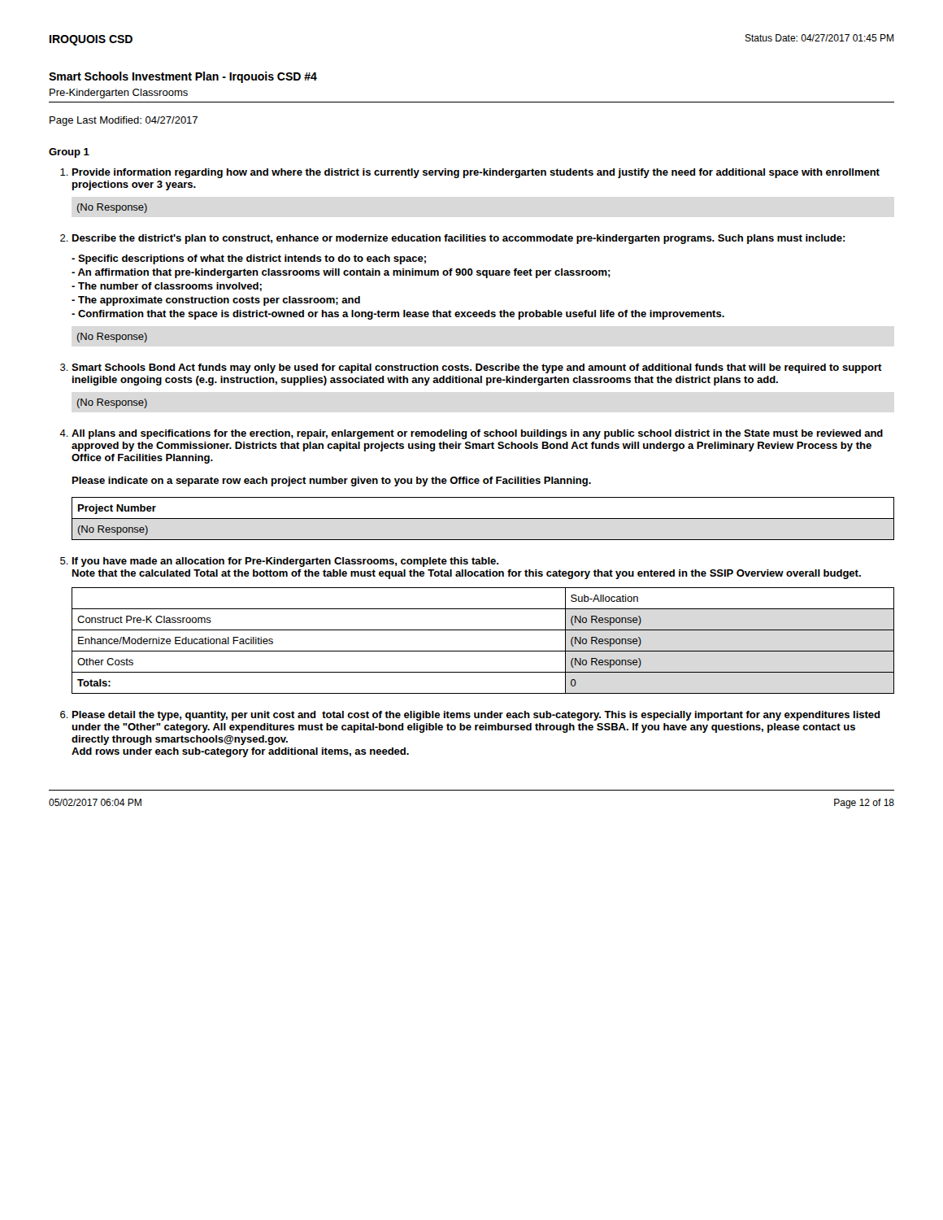IROQUOIS CSD
Status Date: 04/27/2017 01:45 PM
Smart Schools Investment Plan - Irqouois CSD #4
Pre-Kindergarten Classrooms
Page Last Modified: 04/27/2017
Group 1
Provide information regarding how and where the district is currently serving pre-kindergarten students and justify the need for additional space with enrollment projections over 3 years.
(No Response)
Describe the district's plan to construct, enhance or modernize education facilities to accommodate pre-kindergarten programs. Such plans must include:
- Specific descriptions of what the district intends to do to each space;
- An affirmation that pre-kindergarten classrooms will contain a minimum of 900 square feet per classroom;
- The number of classrooms involved;
- The approximate construction costs per classroom; and
- Confirmation that the space is district-owned or has a long-term lease that exceeds the probable useful life of the improvements.
(No Response)
Smart Schools Bond Act funds may only be used for capital construction costs. Describe the type and amount of additional funds that will be required to support ineligible ongoing costs (e.g. instruction, supplies) associated with any additional pre-kindergarten classrooms that the district plans to add.
(No Response)
All plans and specifications for the erection, repair, enlargement or remodeling of school buildings in any public school district in the State must be reviewed and approved by the Commissioner. Districts that plan capital projects using their Smart Schools Bond Act funds will undergo a Preliminary Review Process by the Office of Facilities Planning.
Please indicate on a separate row each project number given to you by the Office of Facilities Planning.
| Project Number |
| --- |
| (No Response) |
If you have made an allocation for Pre-Kindergarten Classrooms, complete this table.
Note that the calculated Total at the bottom of the table must equal the Total allocation for this category that you entered in the SSIP Overview overall budget.
| | Sub-Allocation |
| --- | --- |
| Construct Pre-K Classrooms | (No Response) |
| Enhance/Modernize Educational Facilities | (No Response) |
| Other Costs | (No Response) |
| Totals: | 0 |
Please detail the type, quantity, per unit cost and total cost of the eligible items under each sub-category. This is especially important for any expenditures listed under the "Other" category. All expenditures must be capital-bond eligible to be reimbursed through the SSBA. If you have any questions, please contact us directly through smartschools@nysed.gov.
Add rows under each sub-category for additional items, as needed.
05/02/2017 06:04 PM
Page 12 of 18